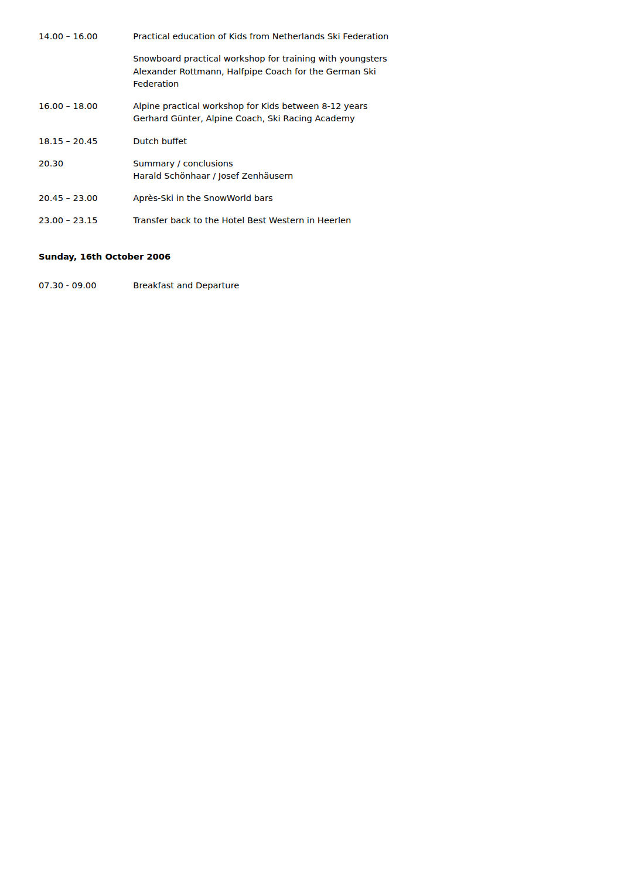| 14.00 – 16.00 | Practical education of Kids from Netherlands Ski Federation |
| | Snowboard practical workshop for training with youngsters Alexander Rottmann, Halfpipe Coach for the German Ski Federation |
| 16.00 – 18.00 | Alpine practical workshop for Kids between 8-12 years Gerhard Günter, Alpine Coach, Ski Racing Academy |
| 18.15 – 20.45 | Dutch buffet |
| 20.30 | Summary / conclusions Harald Schönhaar / Josef Zenhäusern |
| 20.45 – 23.00 | Après-Ski in the SnowWorld bars |
| 23.00 – 23.15 | Transfer back to the Hotel Best Western in Heerlen |
Sunday, 16th October 2006
| 07.30 - 09.00 | Breakfast and Departure |